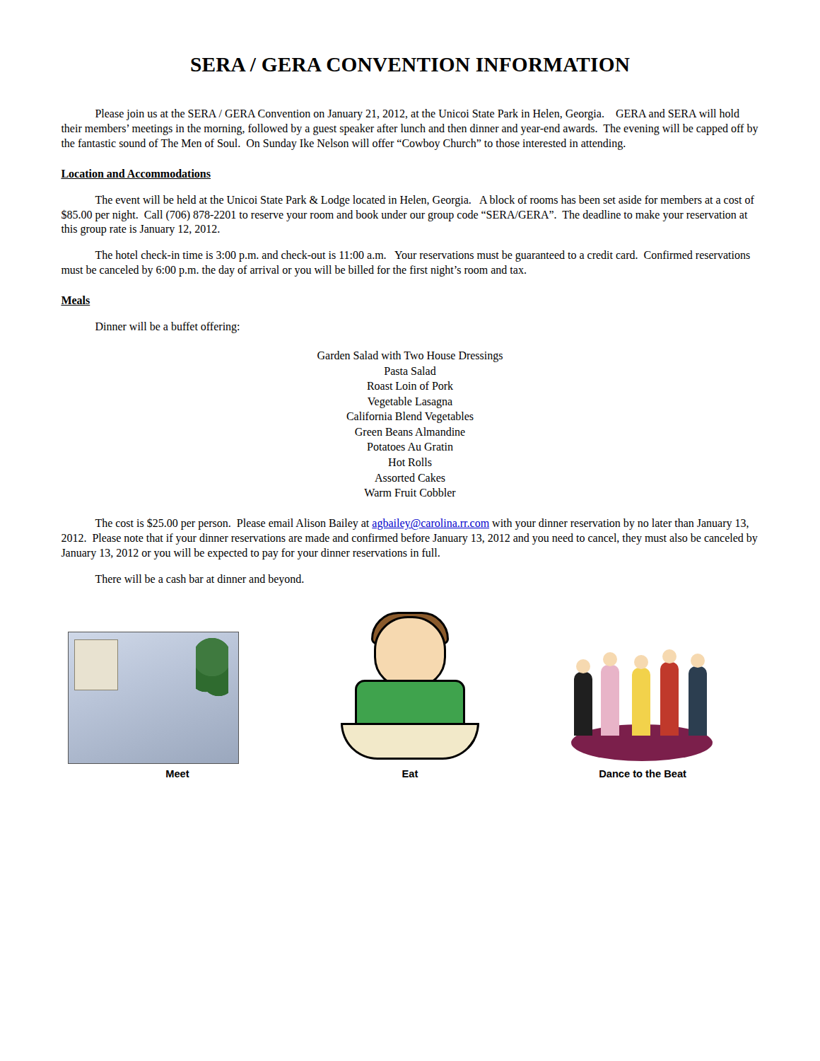SERA / GERA CONVENTION INFORMATION
Please join us at the SERA / GERA Convention on January 21, 2012, at the Unicoi State Park in Helen, Georgia. GERA and SERA will hold their members’ meetings in the morning, followed by a guest speaker after lunch and then dinner and year-end awards. The evening will be capped off by the fantastic sound of The Men of Soul. On Sunday Ike Nelson will offer “Cowboy Church” to those interested in attending.
Location and Accommodations
The event will be held at the Unicoi State Park & Lodge located in Helen, Georgia. A block of rooms has been set aside for members at a cost of $85.00 per night. Call (706) 878-2201 to reserve your room and book under our group code “SERA/GERA”. The deadline to make your reservation at this group rate is January 12, 2012.
The hotel check-in time is 3:00 p.m. and check-out is 11:00 a.m. Your reservations must be guaranteed to a credit card. Confirmed reservations must be canceled by 6:00 p.m. the day of arrival or you will be billed for the first night’s room and tax.
Meals
Dinner will be a buffet offering:
Garden Salad with Two House Dressings
Pasta Salad
Roast Loin of Pork
Vegetable Lasagna
California Blend Vegetables
Green Beans Almandine
Potatoes Au Gratin
Hot Rolls
Assorted Cakes
Warm Fruit Cobbler
The cost is $25.00 per person. Please email Alison Bailey at agbailey@carolina.rr.com with your dinner reservation by no later than January 13, 2012. Please note that if your dinner reservations are made and confirmed before January 13, 2012 and you need to cancel, they must also be canceled by January 13, 2012 or you will be expected to pay for your dinner reservations in full.
There will be a cash bar at dinner and beyond.
| Meet | Eat | Dance to the Beat |